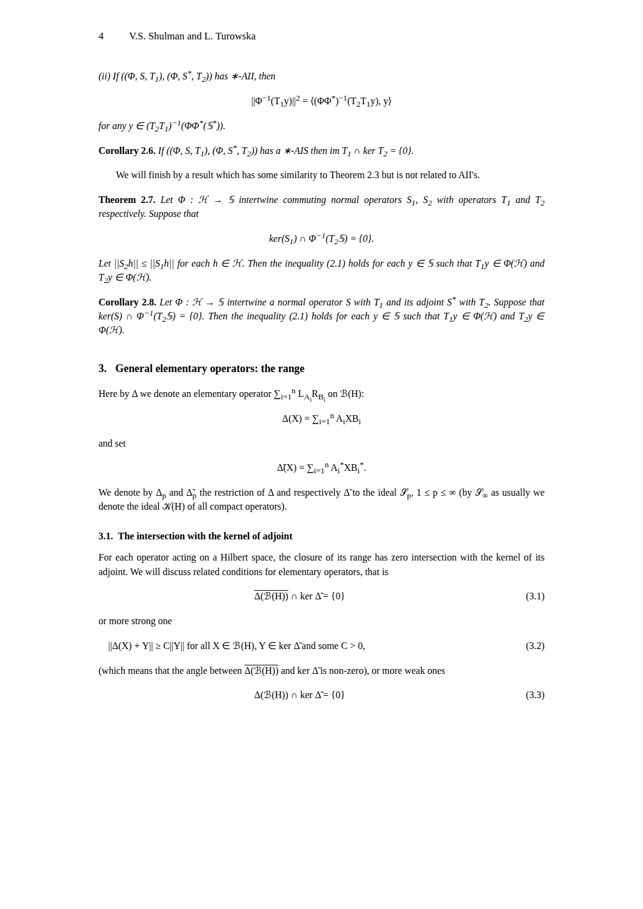4 V.S. Shulman and L. Turowska
(ii) If ((Φ, S, T1), (Φ, S*, T2)) has ∗-AII, then
||Φ−1(T1y)||2 = ⟨(ΦΦ*)−1(T2T1y), y⟩
for any y ∈ (T2T1)−1(ΦΦ*(𝕊*)).
Corollary 2.6. If ((Φ, S, T1), (Φ, S*, T2)) has a ∗-AIS then im T1 ∩ ker T2 = {0}.
We will finish by a result which has some similarity to Theorem 2.3 but is not related to AII's.
Theorem 2.7. Let Φ : ℋ → 𝕊 intertwine commuting normal operators S1, S2 with operators T1 and T2 respectively. Suppose that
ker(S1) ∩ Φ−1(T2𝕊) = {0}.
Let ||S2h|| ≤ ||S1h|| for each h ∈ ℋ. Then the inequality (2.1) holds for each y ∈ 𝕊 such that T1y ∈ Φ(ℋ) and T2y ∈ Φ(ℋ).
Corollary 2.8. Let Φ : ℋ → 𝕊 intertwine a normal operator S with T1 and its adjoint S* with T2. Suppose that ker(S) ∩ Φ−1(T2𝕊) = {0}. Then the inequality (2.1) holds for each y ∈ 𝕊 such that T1y ∈ Φ(ℋ) and T2y ∈ Φ(ℋ).
3. General elementary operators: the range
Here by Δ we denote an elementary operator ∑i=1n LAiRBi on ℬ(H):
Δ(X) = ∑i=1n AiXBi
and set
Δ̃(X) = ∑i=1n Ai*XBi*.
We denote by Δp and Δ̃p the restriction of Δ and respectively Δ̃ to the ideal 𝒮p, 1 ≤ p ≤ ∞ (by 𝒮∞ as usually we denote the ideal 𝒦(H) of all compact operators).
3.1. The intersection with the kernel of adjoint
For each operator acting on a Hilbert space, the closure of its range has zero intersection with the kernel of its adjoint. We will discuss related conditions for elementary operators, that is
Δ(ℬ(H)) ∩ ker Δ̃ = {0} (3.1)
or more strong one
||Δ(X) + Y|| ≥ C||Y|| for all X ∈ ℬ(H), Y ∈ ker Δ̃ and some C > 0, (3.2)
(which means that the angle between Δ(ℬ(H)) and ker Δ̃ is non-zero), or more weak ones
Δ(ℬ(H)) ∩ ker Δ̃ = {0} (3.3)